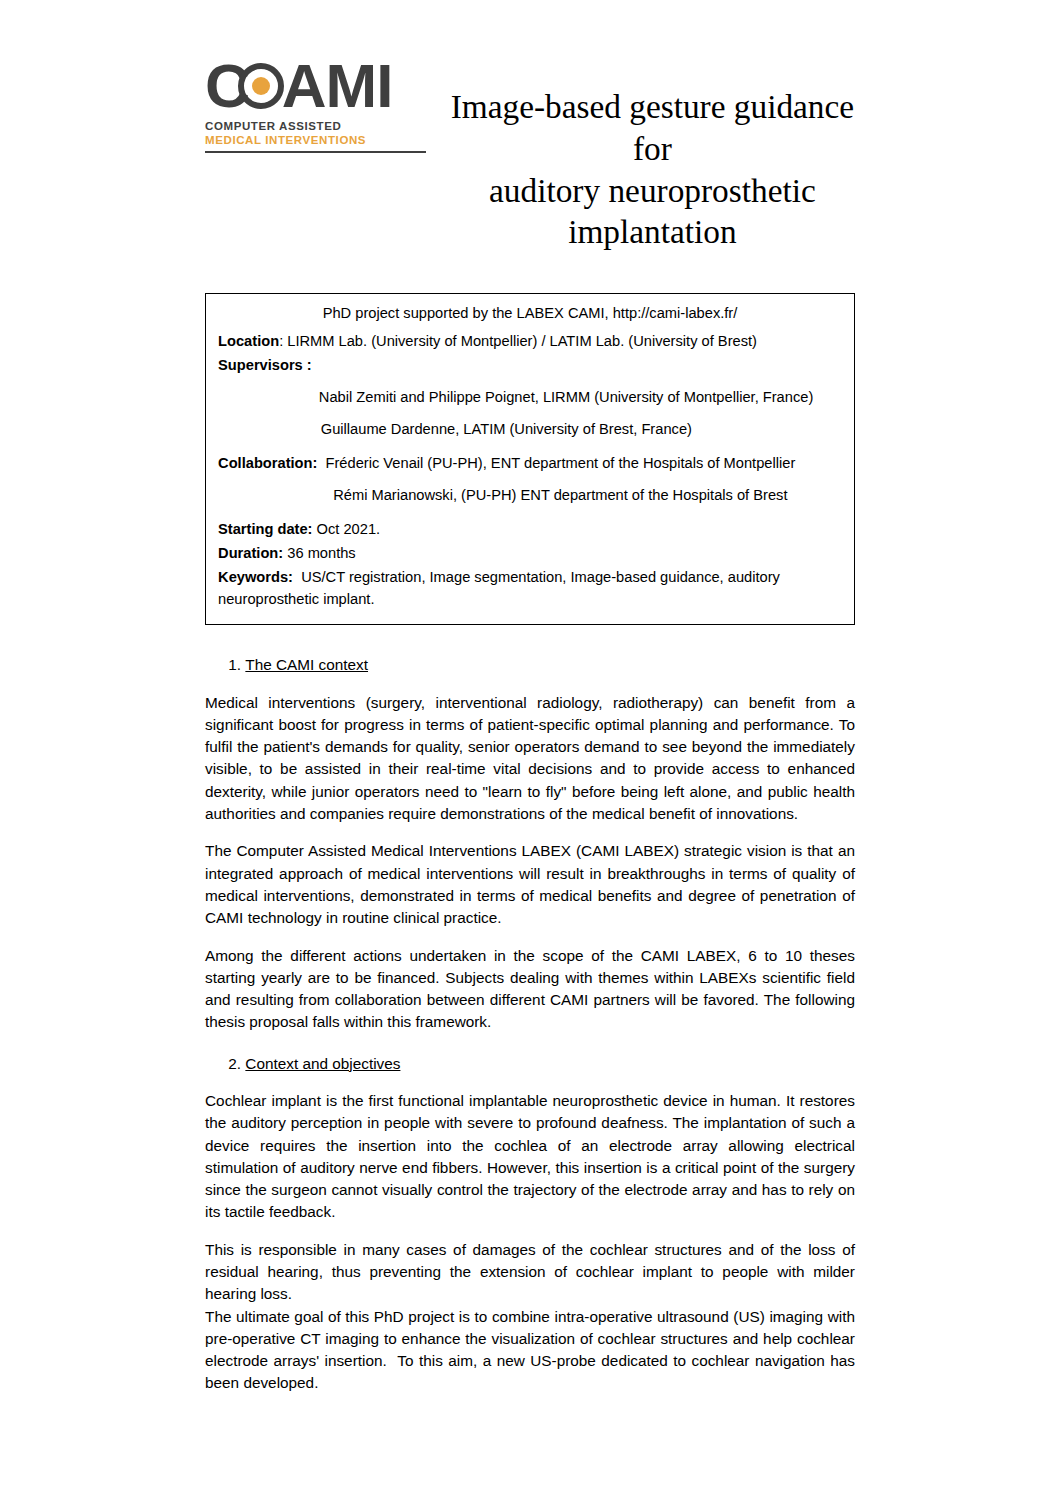C AMI
COMPUTER ASSISTED
MEDICAL INTERVENTIONS
Image-based gesture guidance for
auditory neuroprosthetic implantation
PhD project supported by the LABEX CAMI, http://cami-labex.fr/
Location: LIRMM Lab. (University of Montpellier) / LATIM Lab. (University of Brest)
Supervisors :
Nabil Zemiti and Philippe Poignet, LIRMM (University of Montpellier, France)
Guillaume Dardenne, LATIM (University of Brest, France)
Collaboration: Fréderic Venail (PU-PH), ENT department of the Hospitals of Montpellier
Rémi Marianowski, (PU-PH) ENT department of the Hospitals of Brest
Starting date: Oct 2021.
Duration: 36 months
Keywords: US/CT registration, Image segmentation, Image-based guidance, auditory neuroprosthetic implant.
The CAMI context
Medical interventions (surgery, interventional radiology, radiotherapy) can benefit from a significant boost for progress in terms of patient-specific optimal planning and performance. To fulfil the patient's demands for quality, senior operators demand to see beyond the immediately visible, to be assisted in their real-time vital decisions and to provide access to enhanced dexterity, while junior operators need to "learn to fly" before being left alone, and public health authorities and companies require demonstrations of the medical benefit of innovations.
The Computer Assisted Medical Interventions LABEX (CAMI LABEX) strategic vision is that an integrated approach of medical interventions will result in breakthroughs in terms of quality of medical interventions, demonstrated in terms of medical benefits and degree of penetration of CAMI technology in routine clinical practice.
Among the different actions undertaken in the scope of the CAMI LABEX, 6 to 10 theses starting yearly are to be financed. Subjects dealing with themes within LABEXs scientific field and resulting from collaboration between different CAMI partners will be favored. The following thesis proposal falls within this framework.
Context and objectives
Cochlear implant is the first functional implantable neuroprosthetic device in human. It restores the auditory perception in people with severe to profound deafness. The implantation of such a device requires the insertion into the cochlea of an electrode array allowing electrical stimulation of auditory nerve end fibbers. However, this insertion is a critical point of the surgery since the surgeon cannot visually control the trajectory of the electrode array and has to rely on its tactile feedback.
This is responsible in many cases of damages of the cochlear structures and of the loss of residual hearing, thus preventing the extension of cochlear implant to people with milder hearing loss.
The ultimate goal of this PhD project is to combine intra-operative ultrasound (US) imaging with pre-operative CT imaging to enhance the visualization of cochlear structures and help cochlear electrode arrays' insertion. To this aim, a new US-probe dedicated to cochlear navigation has been developed.